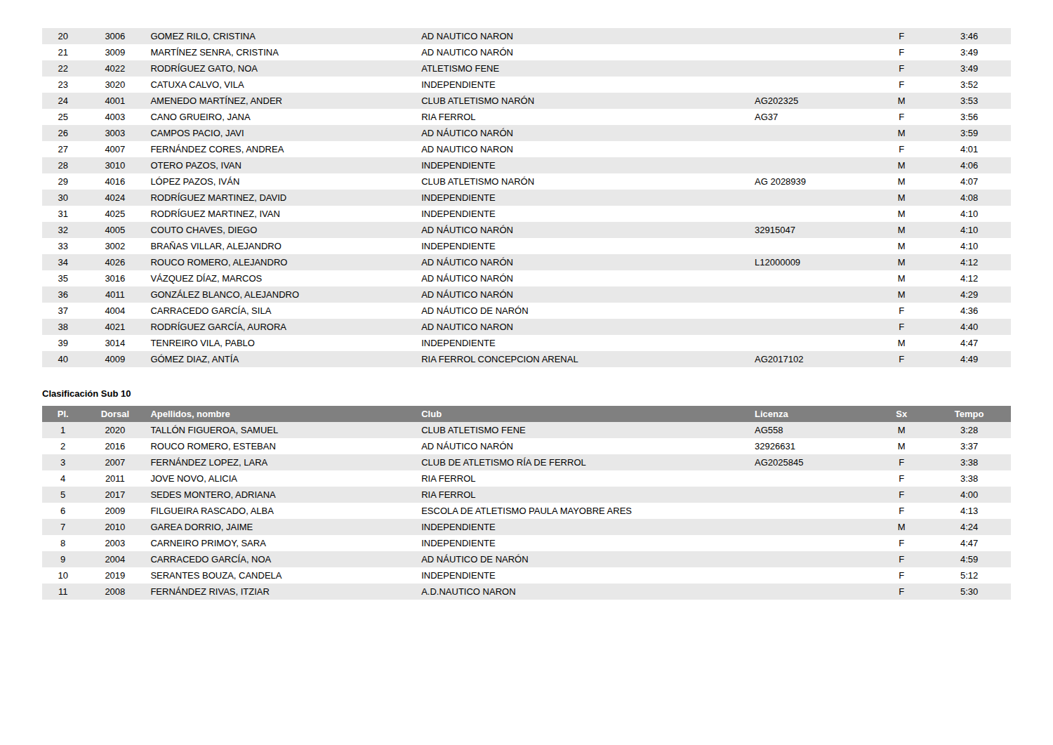| 20 | 3006 | GOMEZ RILO, CRISTINA | AD NAUTICO NARON | | F | 3:46 |
| 21 | 3009 | MARTÍNEZ SENRA, CRISTINA | AD NAUTICO NARÓN | | F | 3:49 |
| 22 | 4022 | RODRÍGUEZ GATO, NOA | ATLETISMO FENE | | F | 3:49 |
| 23 | 3020 | CATUXA CALVO, VILA | INDEPENDIENTE | | F | 3:52 |
| 24 | 4001 | AMENEDO MARTÍNEZ, ANDER | CLUB ATLETISMO NARÓN | AG202325 | M | 3:53 |
| 25 | 4003 | CANO GRUEIRO, JANA | RIA FERROL | AG37 | F | 3:56 |
| 26 | 3003 | CAMPOS PACIO, JAVI | AD NÁUTICO NARÓN | | M | 3:59 |
| 27 | 4007 | FERNÁNDEZ CORES, ANDREA | AD NAUTICO NARON | | F | 4:01 |
| 28 | 3010 | OTERO PAZOS, IVAN | INDEPENDIENTE | | M | 4:06 |
| 29 | 4016 | LÓPEZ PAZOS, IVÁN | CLUB ATLETISMO NARÓN | AG 2028939 | M | 4:07 |
| 30 | 4024 | RODRÍGUEZ MARTINEZ, DAVID | INDEPENDIENTE | | M | 4:08 |
| 31 | 4025 | RODRÍGUEZ MARTINEZ, IVAN | INDEPENDIENTE | | M | 4:10 |
| 32 | 4005 | COUTO CHAVES, DIEGO | AD NÁUTICO NARÓN | 32915047 | M | 4:10 |
| 33 | 3002 | BRAÑAS VILLAR, ALEJANDRO | INDEPENDIENTE | | M | 4:10 |
| 34 | 4026 | ROUCO ROMERO, ALEJANDRO | AD NÁUTICO NARÓN | L12000009 | M | 4:12 |
| 35 | 3016 | VÁZQUEZ DÍAZ, MARCOS | AD NÁUTICO NARÓN | | M | 4:12 |
| 36 | 4011 | GONZÁLEZ BLANCO, ALEJANDRO | AD NÁUTICO NARÓN | | M | 4:29 |
| 37 | 4004 | CARRACEDO GARCÍA, SILA | AD NÁUTICO DE NARÓN | | F | 4:36 |
| 38 | 4021 | RODRÍGUEZ GARCÍA, AURORA | AD NAUTICO NARON | | F | 4:40 |
| 39 | 3014 | TENREIRO VILA, PABLO | INDEPENDIENTE | | M | 4:47 |
| 40 | 4009 | GÓMEZ DIAZ, ANTÍA | RIA FERROL CONCEPCION ARENAL | AG2017102 | F | 4:49 |
Clasificación Sub 10
| Pl. | Dorsal | Apellidos, nombre | Club | Licenza | Sx | Tempo |
| --- | --- | --- | --- | --- | --- | --- |
| 1 | 2020 | TALLÓN FIGUEROA, SAMUEL | CLUB ATLETISMO FENE | AG558 | M | 3:28 |
| 2 | 2016 | ROUCO ROMERO, ESTEBAN | AD NÁUTICO NARÓN | 32926631 | M | 3:37 |
| 3 | 2007 | FERNÁNDEZ LOPEZ, LARA | CLUB DE ATLETISMO RÍA DE FERROL | AG2025845 | F | 3:38 |
| 4 | 2011 | JOVE NOVO, ALICIA | RIA FERROL | | F | 3:38 |
| 5 | 2017 | SEDES MONTERO, ADRIANA | RIA FERROL | | F | 4:00 |
| 6 | 2009 | FILGUEIRA RASCADO, ALBA | ESCOLA DE ATLETISMO PAULA MAYOBRE ARES | | F | 4:13 |
| 7 | 2010 | GAREA DORRIO, JAIME | INDEPENDIENTE | | M | 4:24 |
| 8 | 2003 | CARNEIRO PRIMOY, SARA | INDEPENDIENTE | | F | 4:47 |
| 9 | 2004 | CARRACEDO GARCÍA, NOA | AD NÁUTICO DE NARÓN | | F | 4:59 |
| 10 | 2019 | SERANTES BOUZA, CANDELA | INDEPENDIENTE | | F | 5:12 |
| 11 | 2008 | FERNÁNDEZ RIVAS, ITZIAR | A.D.NAUTICO NARON | | F | 5:30 |